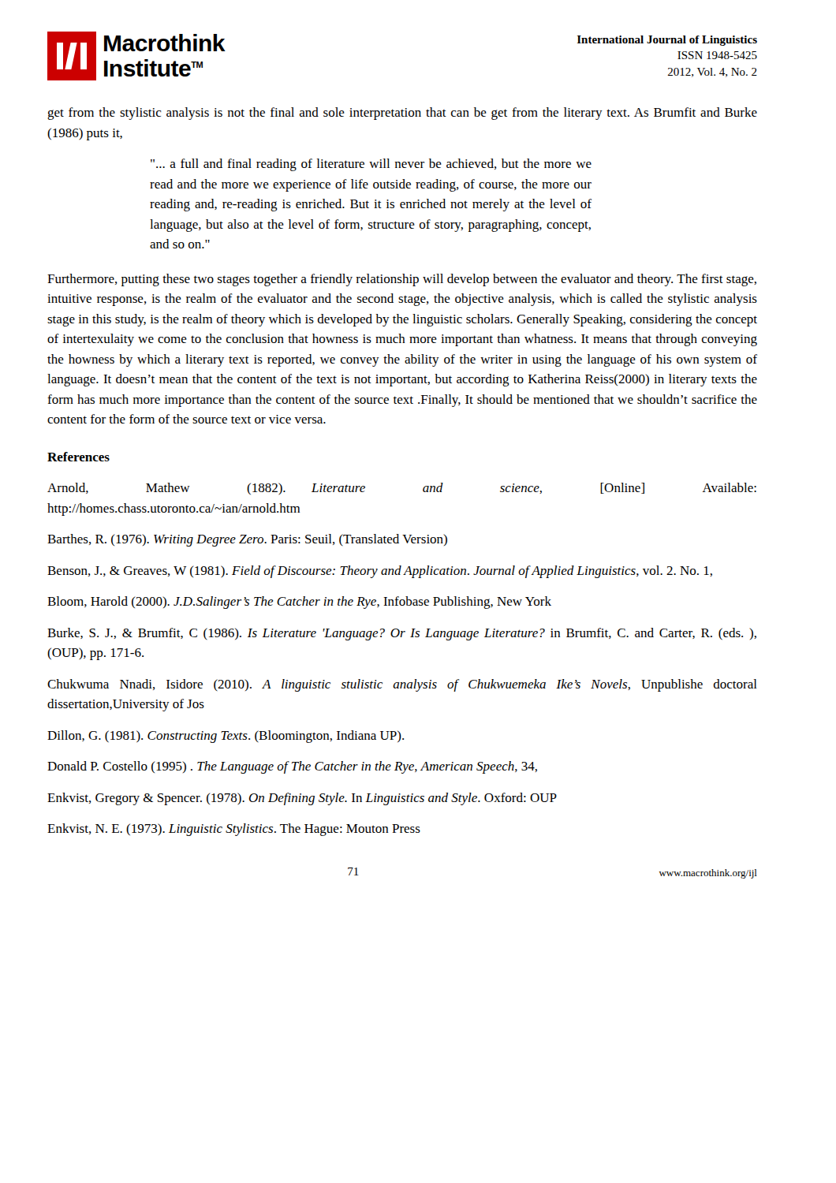Macrothink
InstituteTM
International Journal of Linguistics
ISSN 1948-5425
2012, Vol. 4, No. 2
get from the stylistic analysis is not the final and sole interpretation that can be get from the literary text. As Brumfit and Burke (1986) puts it,
"... a full and final reading of literature will never be achieved, but the more we read and the more we experience of life outside reading, of course, the more our reading and, re-reading is enriched. But it is enriched not merely at the level of language, but also at the level of form, structure of story, paragraphing, concept, and so on."
Furthermore, putting these two stages together a friendly relationship will develop between the evaluator and theory. The first stage, intuitive response, is the realm of the evaluator and the second stage, the objective analysis, which is called the stylistic analysis stage in this study, is the realm of theory which is developed by the linguistic scholars. Generally Speaking, considering the concept of intertexulaity we come to the conclusion that howness is much more important than whatness. It means that through conveying the howness by which a literary text is reported, we convey the ability of the writer in using the language of his own system of language. It doesn’t mean that the content of the text is not important, but according to Katherina Reiss(2000) in literary texts the form has much more importance than the content of the source text .Finally, It should be mentioned that we shouldn’t sacrifice the content for the form of the source text or vice versa.
References
Arnold, Mathew (1882). Literature and science, [Online] Available: http://homes.chass.utoronto.ca/~ian/arnold.htm
Barthes, R. (1976). Writing Degree Zero. Paris: Seuil, (Translated Version)
Benson, J., & Greaves, W (1981). Field of Discourse: Theory and Application. Journal of Applied Linguistics, vol. 2. No. 1,
Bloom, Harold (2000). J.D.Salinger’s The Catcher in the Rye, Infobase Publishing, New York
Burke, S. J., & Brumfit, C (1986). Is Literature 'Language? Or Is Language Literature? in Brumfit, C. and Carter, R. (eds. ), (OUP), pp. 171-6.
Chukwuma Nnadi, Isidore (2010). A linguistic stulistic analysis of Chukwuemeka Ike’s Novels, Unpublishe doctoral dissertation,University of Jos
Dillon, G. (1981). Constructing Texts. (Bloomington, Indiana UP).
Donald P. Costello (1995) . The Language of The Catcher in the Rye, American Speech, 34,
Enkvist, Gregory & Spencer. (1978). On Defining Style. In Linguistics and Style. Oxford: OUP
Enkvist, N. E. (1973). Linguistic Stylistics. The Hague: Mouton Press
71
www.macrothink.org/ijl